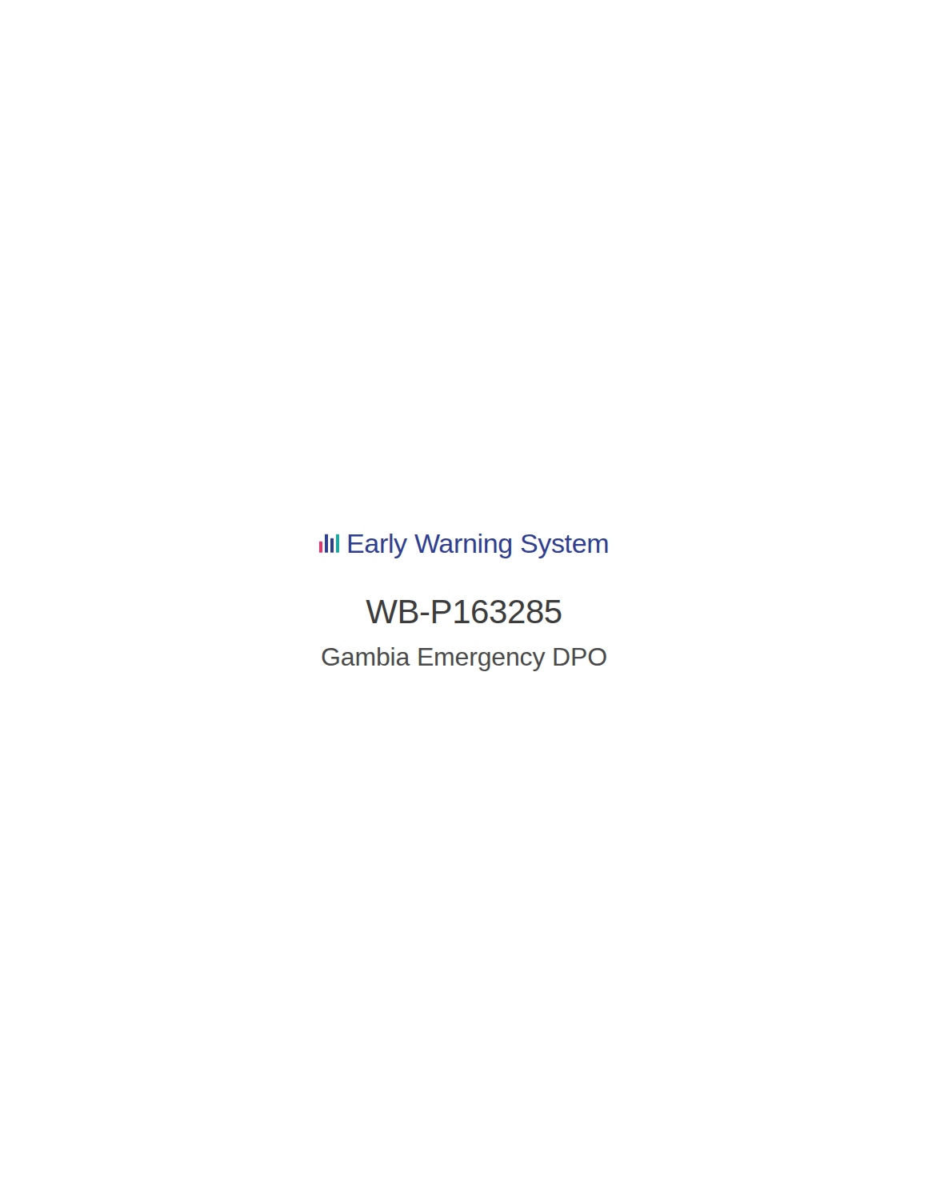Early Warning System
WB-P163285
Gambia Emergency DPO